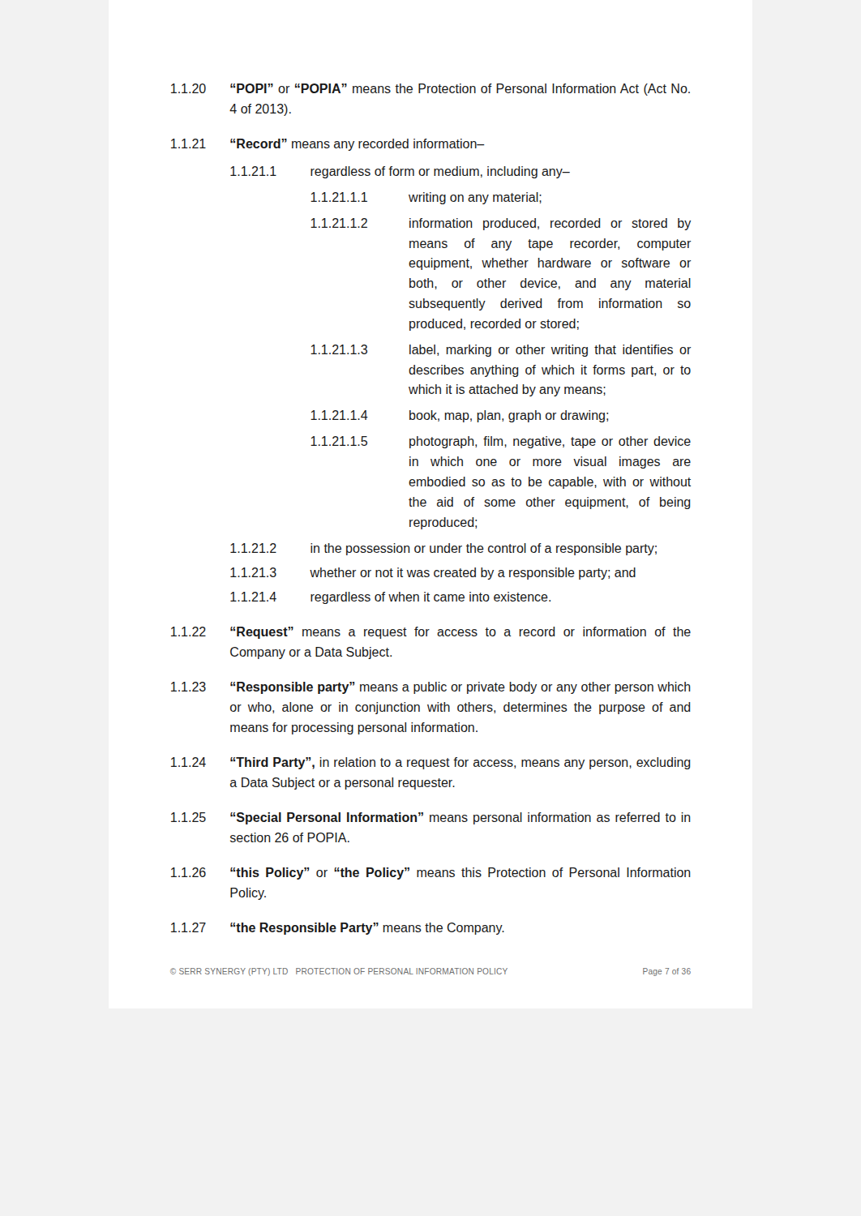1.1.20 “POPI” or “POPIA” means the Protection of Personal Information Act (Act No. 4 of 2013).
1.1.21 “Record” means any recorded information–
1.1.21.1 regardless of form or medium, including any–
1.1.21.1.1 writing on any material;
1.1.21.1.2 information produced, recorded or stored by means of any tape recorder, computer equipment, whether hardware or software or both, or other device, and any material subsequently derived from information so produced, recorded or stored;
1.1.21.1.3 label, marking or other writing that identifies or describes anything of which it forms part, or to which it is attached by any means;
1.1.21.1.4 book, map, plan, graph or drawing;
1.1.21.1.5 photograph, film, negative, tape or other device in which one or more visual images are embodied so as to be capable, with or without the aid of some other equipment, of being reproduced;
1.1.21.2 in the possession or under the control of a responsible party;
1.1.21.3 whether or not it was created by a responsible party; and
1.1.21.4 regardless of when it came into existence.
1.1.22 “Request” means a request for access to a record or information of the Company or a Data Subject.
1.1.23 “Responsible party” means a public or private body or any other person which or who, alone or in conjunction with others, determines the purpose of and means for processing personal information.
1.1.24 “Third Party”, in relation to a request for access, means any person, excluding a Data Subject or a personal requester.
1.1.25 “Special Personal Information” means personal information as referred to in section 26 of POPIA.
1.1.26 “this Policy” or “the Policy” means this Protection of Personal Information Policy.
1.1.27 “the Responsible Party” means the Company.
© SERR SYNERGY (PTY) LTD PROTECTION OF PERSONAL INFORMATION POLICY Page 7 of 36